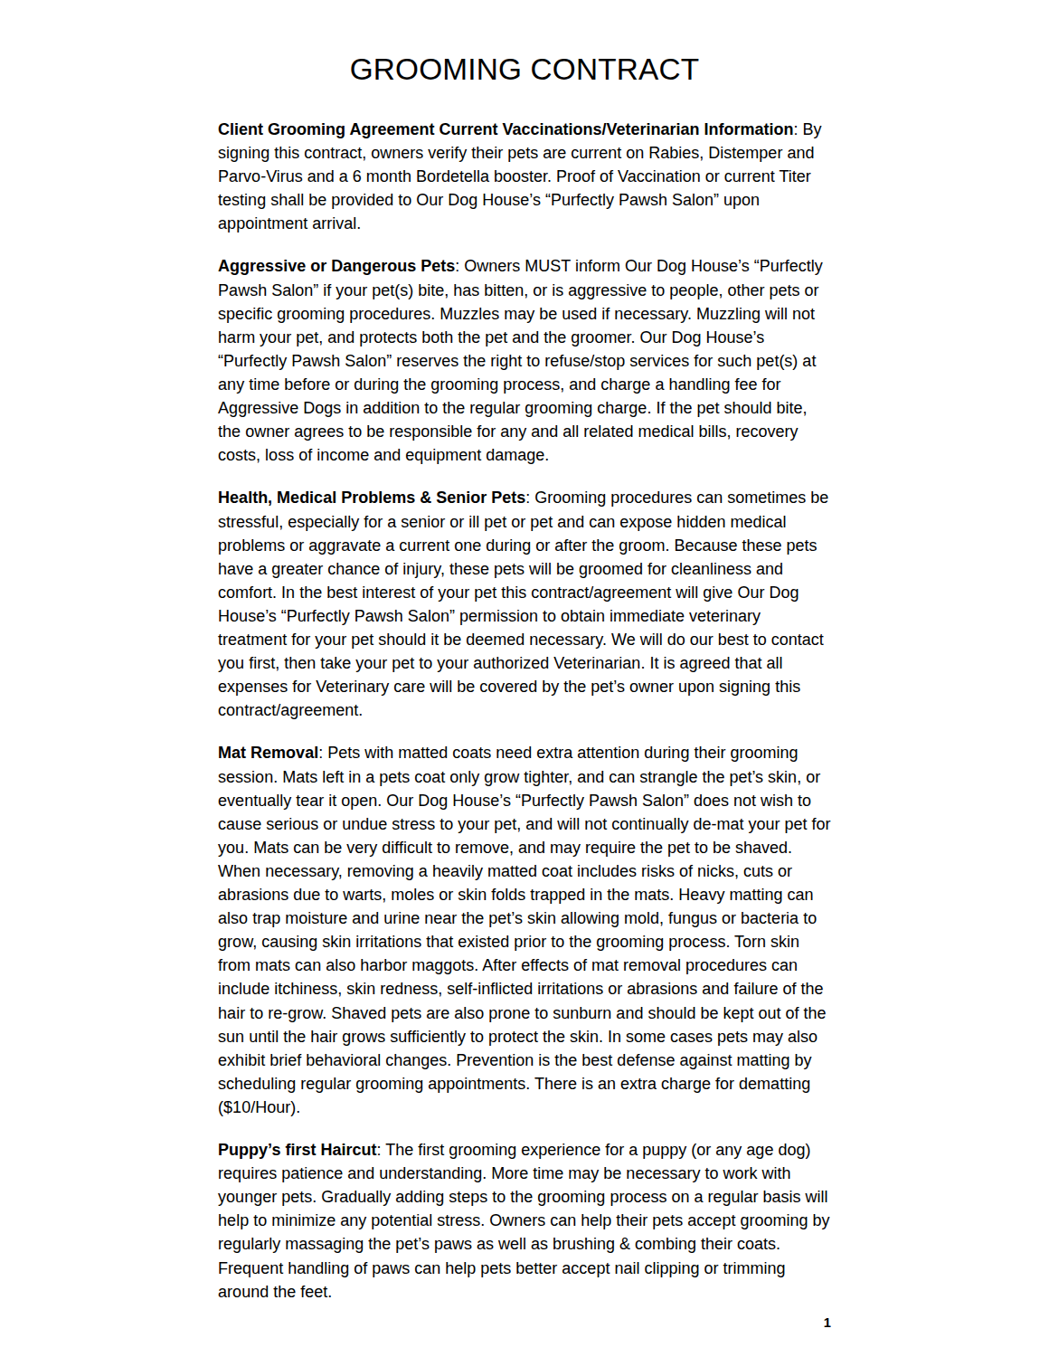GROOMING CONTRACT
Client Grooming Agreement Current Vaccinations/Veterinarian Information: By signing this contract, owners verify their pets are current on Rabies, Distemper and Parvo-Virus and a 6 month Bordetella booster. Proof of Vaccination or current Titer testing shall be provided to Our Dog House’s “Purfectly Pawsh Salon” upon appointment arrival.
Aggressive or Dangerous Pets: Owners MUST inform Our Dog House’s “Purfectly Pawsh Salon” if your pet(s) bite, has bitten, or is aggressive to people, other pets or specific grooming procedures. Muzzles may be used if necessary. Muzzling will not harm your pet, and protects both the pet and the groomer. Our Dog House’s “Purfectly Pawsh Salon” reserves the right to refuse/stop services for such pet(s) at any time before or during the grooming process, and charge a handling fee for Aggressive Dogs in addition to the regular grooming charge. If the pet should bite, the owner agrees to be responsible for any and all related medical bills, recovery costs, loss of income and equipment damage.
Health, Medical Problems & Senior Pets: Grooming procedures can sometimes be stressful, especially for a senior or ill pet or pet and can expose hidden medical problems or aggravate a current one during or after the groom. Because these pets have a greater chance of injury, these pets will be groomed for cleanliness and comfort. In the best interest of your pet this contract/agreement will give Our Dog House’s “Purfectly Pawsh Salon” permission to obtain immediate veterinary treatment for your pet should it be deemed necessary. We will do our best to contact you first, then take your pet to your authorized Veterinarian. It is agreed that all expenses for Veterinary care will be covered by the pet’s owner upon signing this contract/agreement.
Mat Removal: Pets with matted coats need extra attention during their grooming session. Mats left in a pets coat only grow tighter, and can strangle the pet’s skin, or eventually tear it open. Our Dog House’s “Purfectly Pawsh Salon” does not wish to cause serious or undue stress to your pet, and will not continually de-mat your pet for you. Mats can be very difficult to remove, and may require the pet to be shaved. When necessary, removing a heavily matted coat includes risks of nicks, cuts or abrasions due to warts, moles or skin folds trapped in the mats. Heavy matting can also trap moisture and urine near the pet’s skin allowing mold, fungus or bacteria to grow, causing skin irritations that existed prior to the grooming process. Torn skin from mats can also harbor maggots. After effects of mat removal procedures can include itchiness, skin redness, self-inflicted irritations or abrasions and failure of the hair to re-grow. Shaved pets are also prone to sunburn and should be kept out of the sun until the hair grows sufficiently to protect the skin. In some cases pets may also exhibit brief behavioral changes. Prevention is the best defense against matting by scheduling regular grooming appointments. There is an extra charge for dematting ($10/Hour).
Puppy’s first Haircut: The first grooming experience for a puppy (or any age dog) requires patience and understanding. More time may be necessary to work with younger pets. Gradually adding steps to the grooming process on a regular basis will help to minimize any potential stress. Owners can help their pets accept grooming by regularly massaging the pet’s paws as well as brushing & combing their coats. Frequent handling of paws can help pets better accept nail clipping or trimming around the feet.
1